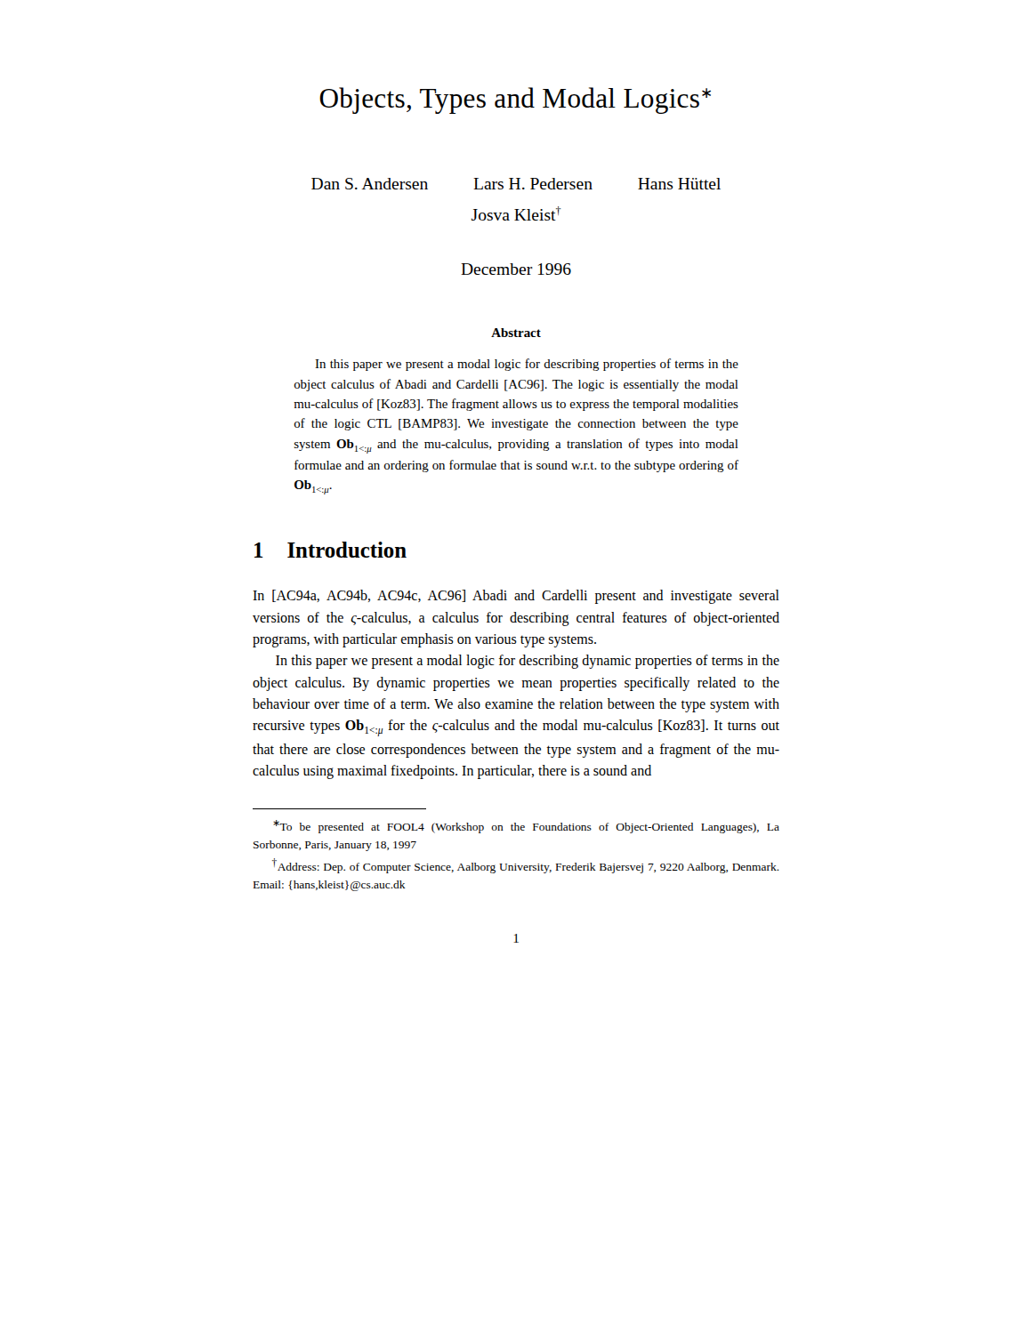Objects, Types and Modal Logics∗
Dan S. Andersen Lars H. Pedersen Hans Hüttel Josva Kleist†
December 1996
Abstract
In this paper we present a modal logic for describing properties of terms in the object calculus of Abadi and Cardelli [AC96]. The logic is essentially the modal mu-calculus of [Koz83]. The fragment allows us to express the temporal modalities of the logic CTL [BAMP83]. We investigate the connection between the type system Ob 1<:μ and the mu-calculus, providing a translation of types into modal formulae and an ordering on formulae that is sound w.r.t. to the subtype ordering of Ob 1<:μ.
1 Introduction
In [AC94a, AC94b, AC94c, AC96] Abadi and Cardelli present and investigate several versions of the ς-calculus, a calculus for describing central features of object-oriented programs, with particular emphasis on various type systems.
In this paper we present a modal logic for describing dynamic properties of terms in the object calculus. By dynamic properties we mean properties specifically related to the behaviour over time of a term. We also examine the relation between the type system with recursive types Ob 1<:μ for the ς-calculus and the modal mu-calculus [Koz83]. It turns out that there are close correspondences between the type system and a fragment of the mu-calculus using maximal fixedpoints. In particular, there is a sound and
∗To be presented at FOOL4 (Workshop on the Foundations of Object-Oriented Languages), La Sorbonne, Paris, January 18, 1997
†Address: Dep. of Computer Science, Aalborg University, Frederik Bajersvej 7, 9220 Aalborg, Denmark. Email: {hans,kleist}@cs.auc.dk
1